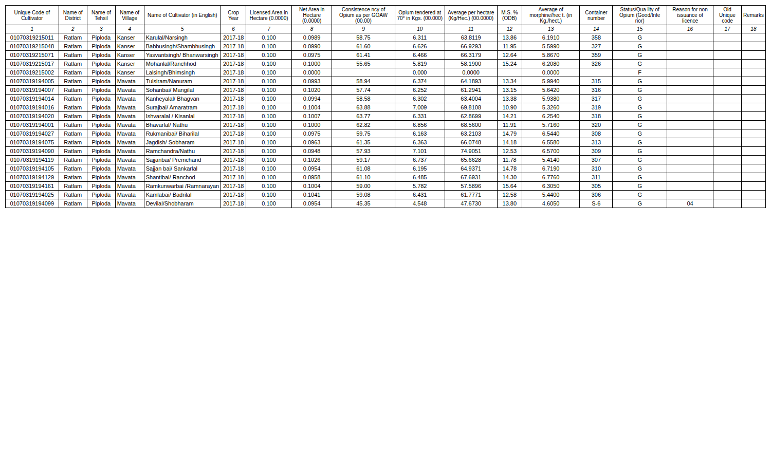| Unique Code of Cultivator | Name of District | Name of Tehsil | Name of Village | Name of Cultivator (in English) | Crop Year | Licensed Area in Hectare (0.0000) | Net Area in Hectare (0.0000) | Consistence ncy of Opium as per GOAW (00.00) | Opium tendered at 70° in Kgs. (00.000) | Average per hectare (Kg/Hec.) (00.0000) | M.S. % (ODB) | Average of morphine/hec t. (in Kg./hect.) | Container number | Status/Qua lity of Opium (Good/Infe rior) | Reason for non issuance of licence | Old Unique code | Remarks |
| --- | --- | --- | --- | --- | --- | --- | --- | --- | --- | --- | --- | --- | --- | --- | --- | --- | --- |
| 1 | 2 | 3 | 4 | 5 | 6 | 7 | 8 | 9 | 10 | 11 | 12 | 13 | 14 | 15 | 16 | 17 | 18 |
| 01070319215011 | Ratlam | Piploda | Kanser | Karulal/Narsingh | 2017-18 | 0.100 | 0.0989 | 58.75 | 6.311 | 63.8119 | 13.86 | 6.1910 | 358 | G | | | |
| 01070319215048 | Ratlam | Piploda | Kanser | Babbusingh/Shambhusingh | 2017-18 | 0.100 | 0.0990 | 61.60 | 6.626 | 66.9293 | 11.95 | 5.5990 | 327 | G | | | |
| 01070319215071 | Ratlam | Piploda | Kanser | Yasvantsingh/ Bhanwarsingh | 2017-18 | 0.100 | 0.0975 | 61.41 | 6.466 | 66.3179 | 12.64 | 5.8670 | 359 | G | | | |
| 01070319215017 | Ratlam | Piploda | Kanser | Mohanlal/Ranchhod | 2017-18 | 0.100 | 0.1000 | 55.65 | 5.819 | 58.1900 | 15.24 | 6.2080 | 326 | G | | | |
| 01070319215002 | Ratlam | Piploda | Kanser | Lalsingh/Bhimsingh | 2017-18 | 0.100 | 0.0000 | | 0.000 | 0.0000 | | 0.0000 | | F | | | |
| 01070319194005 | Ratlam | Piploda | Mavata | Tulsiram/Nanuram | 2017-18 | 0.100 | 0.0993 | 58.94 | 6.374 | 64.1893 | 13.34 | 5.9940 | 315 | G | | | |
| 01070319194007 | Ratlam | Piploda | Mavata | Sohanbai/ Mangilal | 2017-18 | 0.100 | 0.1020 | 57.74 | 6.252 | 61.2941 | 13.15 | 5.6420 | 316 | G | | | |
| 01070319194014 | Ratlam | Piploda | Mavata | Kanheyalal/ Bhagvan | 2017-18 | 0.100 | 0.0994 | 58.58 | 6.302 | 63.4004 | 13.38 | 5.9380 | 317 | G | | | |
| 01070319194016 | Ratlam | Piploda | Mavata | Surajbai/ Amaratram | 2017-18 | 0.100 | 0.1004 | 63.88 | 7.009 | 69.8108 | 10.90 | 5.3260 | 319 | G | | | |
| 01070319194020 | Ratlam | Piploda | Mavata | Ishvaralal / Kisanlal | 2017-18 | 0.100 | 0.1007 | 63.77 | 6.331 | 62.8699 | 14.21 | 6.2540 | 318 | G | | | |
| 01070319194001 | Ratlam | Piploda | Mavata | Bhavarlal/ Nathu | 2017-18 | 0.100 | 0.1000 | 62.82 | 6.856 | 68.5600 | 11.91 | 5.7160 | 320 | G | | | |
| 01070319194027 | Ratlam | Piploda | Mavata | Rukmanibai/ Biharilal | 2017-18 | 0.100 | 0.0975 | 59.75 | 6.163 | 63.2103 | 14.79 | 6.5440 | 308 | G | | | |
| 01070319194075 | Ratlam | Piploda | Mavata | Jagdish/ Sobharam | 2017-18 | 0.100 | 0.0963 | 61.35 | 6.363 | 66.0748 | 14.18 | 6.5580 | 313 | G | | | |
| 01070319194090 | Ratlam | Piploda | Mavata | Ramchandra/Nathu | 2017-18 | 0.100 | 0.0948 | 57.93 | 7.101 | 74.9051 | 12.53 | 6.5700 | 309 | G | | | |
| 01070319194119 | Ratlam | Piploda | Mavata | Sajjanbai/ Premchand | 2017-18 | 0.100 | 0.1026 | 59.17 | 6.737 | 65.6628 | 11.78 | 5.4140 | 307 | G | | | |
| 01070319194105 | Ratlam | Piploda | Mavata | Sajjan bai/ Sankarlal | 2017-18 | 0.100 | 0.0954 | 61.08 | 6.195 | 64.9371 | 14.78 | 6.7190 | 310 | G | | | |
| 01070319194129 | Ratlam | Piploda | Mavata | Shantibai/ Ranchod | 2017-18 | 0.100 | 0.0958 | 61.10 | 6.485 | 67.6931 | 14.30 | 6.7760 | 311 | G | | | |
| 01070319194161 | Ratlam | Piploda | Mavata | Ramkunwarbai /Ramnarayan | 2017-18 | 0.100 | 0.1004 | 59.00 | 5.782 | 57.5896 | 15.64 | 6.3050 | 305 | G | | | |
| 01070319194025 | Ratlam | Piploda | Mavata | Kamlabai/ Badrilal | 2017-18 | 0.100 | 0.1041 | 59.08 | 6.431 | 61.7771 | 12.58 | 5.4400 | 306 | G | | | |
| 01070319194099 | Ratlam | Piploda | Mavata | Devilal/Shobharam | 2017-18 | 0.100 | 0.0954 | 45.35 | 4.548 | 47.6730 | 13.80 | 4.6050 | S-6 | G | 04 | | |